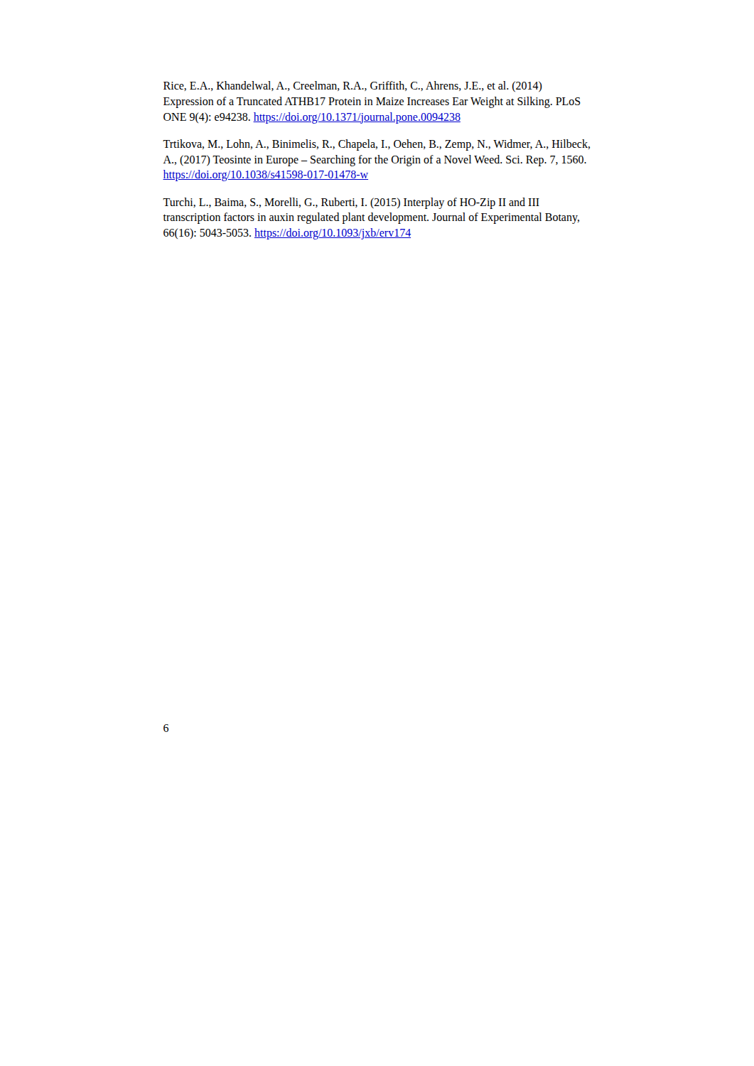Rice, E.A., Khandelwal, A., Creelman, R.A., Griffith, C., Ahrens, J.E., et al. (2014) Expression of a Truncated ATHB17 Protein in Maize Increases Ear Weight at Silking. PLoS ONE 9(4): e94238. https://doi.org/10.1371/journal.pone.0094238
Trtikova, M., Lohn, A., Binimelis, R., Chapela, I., Oehen, B., Zemp, N., Widmer, A., Hilbeck, A., (2017) Teosinte in Europe – Searching for the Origin of a Novel Weed. Sci. Rep. 7, 1560. https://doi.org/10.1038/s41598-017-01478-w
Turchi, L., Baima, S., Morelli, G., Ruberti, I. (2015) Interplay of HO-Zip II and III transcription factors in auxin regulated plant development. Journal of Experimental Botany, 66(16): 5043-5053. https://doi.org/10.1093/jxb/erv174
6